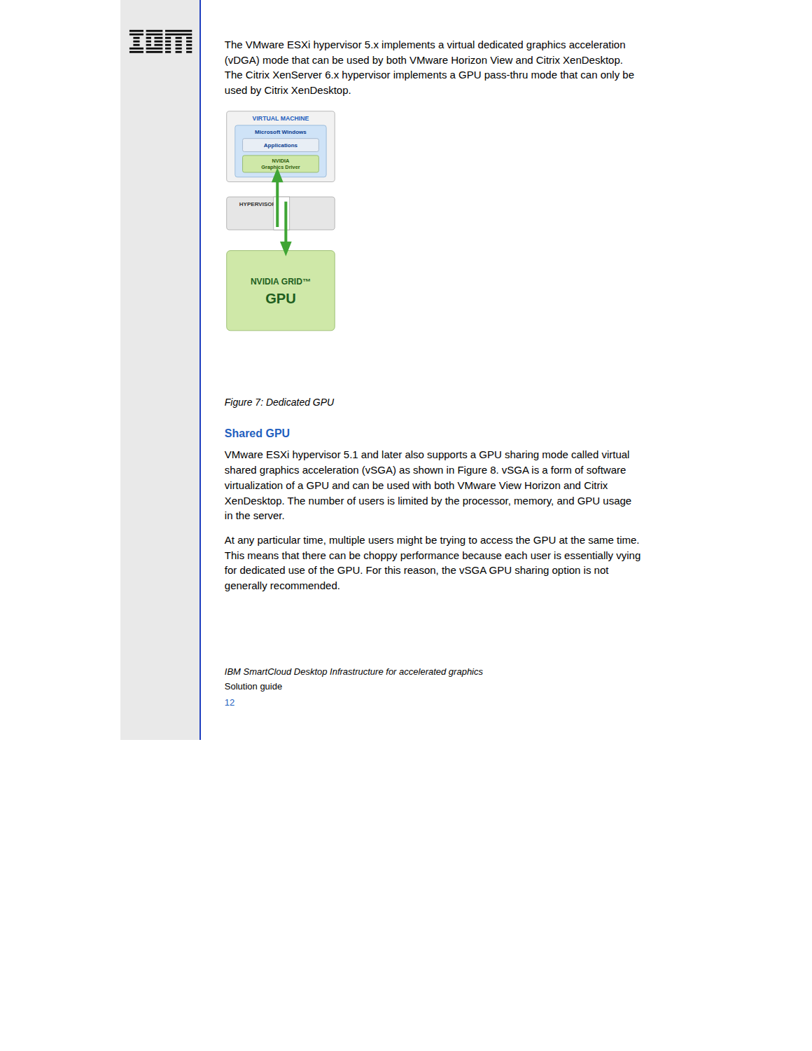The VMware ESXi hypervisor 5.x implements a virtual dedicated graphics acceleration (vDGA) mode that can be used by both VMware Horizon View and Citrix XenDesktop. The Citrix XenServer 6.x hypervisor implements a GPU pass-thru mode that can only be used by Citrix XenDesktop.
VIRTUAL MACHINE Microsoft Windows Applications NVIDIA Graphics Driver HYPERVISOR NVIDIA GRID™ GPU
Figure 7: Dedicated GPU
Shared GPU
VMware ESXi hypervisor 5.1 and later also supports a GPU sharing mode called virtual shared graphics acceleration (vSGA) as shown in Figure 8. vSGA is a form of software virtualization of a GPU and can be used with both VMware View Horizon and Citrix XenDesktop. The number of users is limited by the processor, memory, and GPU usage in the server.
At any particular time, multiple users might be trying to access the GPU at the same time. This means that there can be choppy performance because each user is essentially vying for dedicated use of the GPU. For this reason, the vSGA GPU sharing option is not generally recommended.
IBM SmartCloud Desktop Infrastructure for accelerated graphics
Solution guide
12